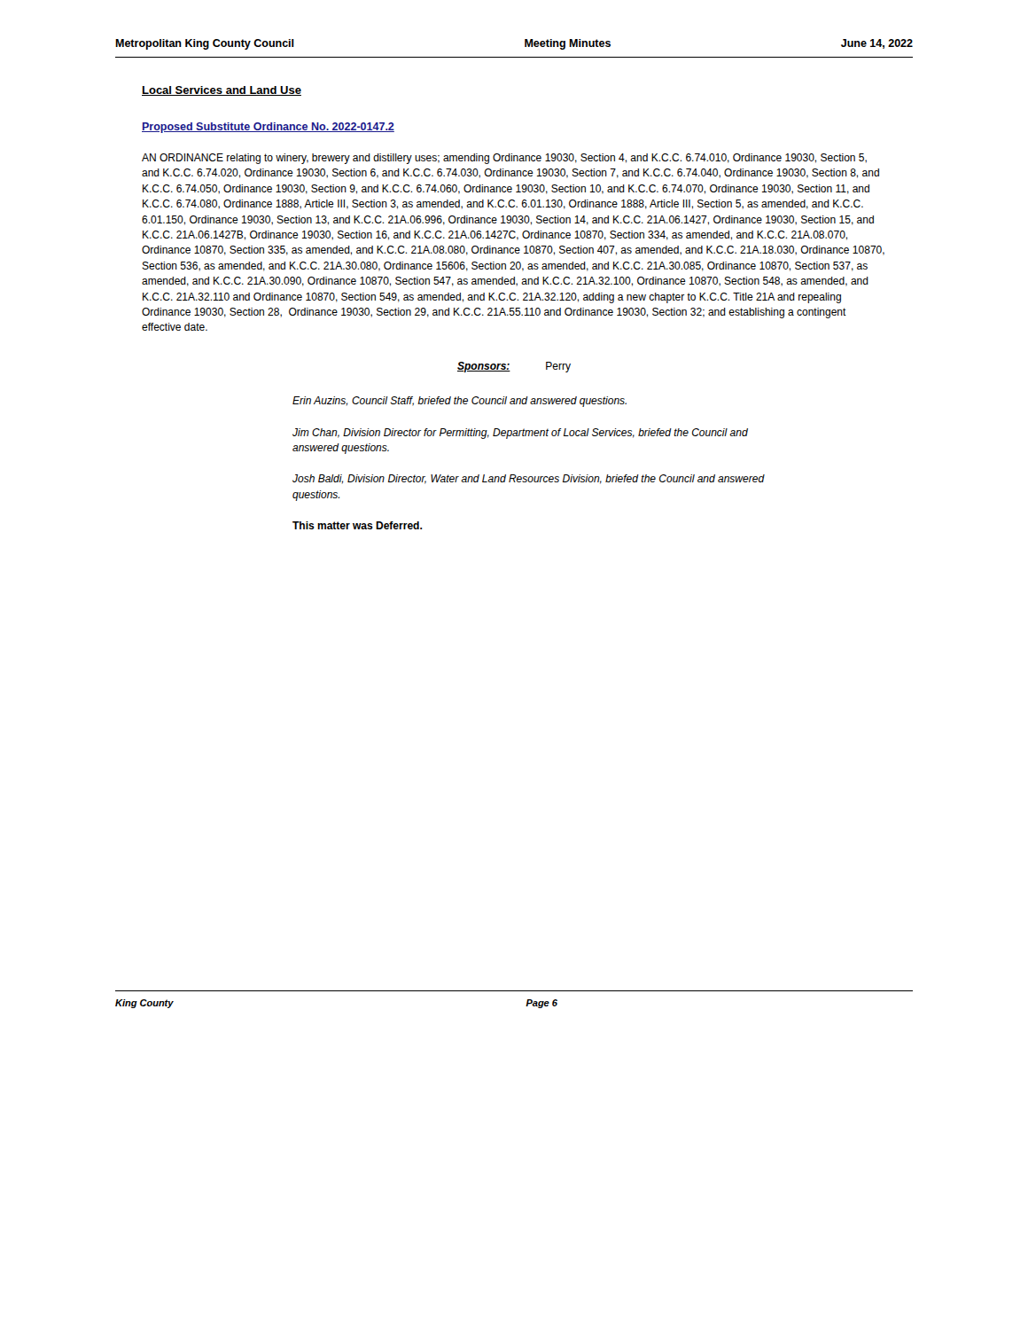Metropolitan King County Council
Meeting Minutes
June 14, 2022
Local Services and Land Use
Proposed Substitute Ordinance No. 2022-0147.2
AN ORDINANCE relating to winery, brewery and distillery uses; amending Ordinance 19030, Section 4, and K.C.C. 6.74.010, Ordinance 19030, Section 5, and K.C.C. 6.74.020, Ordinance 19030, Section 6, and K.C.C. 6.74.030, Ordinance 19030, Section 7, and K.C.C. 6.74.040, Ordinance 19030, Section 8, and K.C.C. 6.74.050, Ordinance 19030, Section 9, and K.C.C. 6.74.060, Ordinance 19030, Section 10, and K.C.C. 6.74.070, Ordinance 19030, Section 11, and K.C.C. 6.74.080, Ordinance 1888, Article III, Section 3, as amended, and K.C.C. 6.01.130, Ordinance 1888, Article III, Section 5, as amended, and K.C.C. 6.01.150, Ordinance 19030, Section 13, and K.C.C. 21A.06.996, Ordinance 19030, Section 14, and K.C.C. 21A.06.1427, Ordinance 19030, Section 15, and K.C.C. 21A.06.1427B, Ordinance 19030, Section 16, and K.C.C. 21A.06.1427C, Ordinance 10870, Section 334, as amended, and K.C.C. 21A.08.070, Ordinance 10870, Section 335, as amended, and K.C.C. 21A.08.080, Ordinance 10870, Section 407, as amended, and K.C.C. 21A.18.030, Ordinance 10870, Section 536, as amended, and K.C.C. 21A.30.080, Ordinance 15606, Section 20, as amended, and K.C.C. 21A.30.085, Ordinance 10870, Section 537, as amended, and K.C.C. 21A.30.090, Ordinance 10870, Section 547, as amended, and K.C.C. 21A.32.100, Ordinance 10870, Section 548, as amended, and K.C.C. 21A.32.110 and Ordinance 10870, Section 549, as amended, and K.C.C. 21A.32.120, adding a new chapter to K.C.C. Title 21A and repealing Ordinance 19030, Section 28, Ordinance 19030, Section 29, and K.C.C. 21A.55.110 and Ordinance 19030, Section 32; and establishing a contingent effective date.
Sponsors: Perry
Erin Auzins, Council Staff, briefed the Council and answered questions.
Jim Chan, Division Director for Permitting, Department of Local Services, briefed the Council and answered questions.
Josh Baldi, Division Director, Water and Land Resources Division, briefed the Council and answered questions.
This matter was Deferred.
King County
Page 6